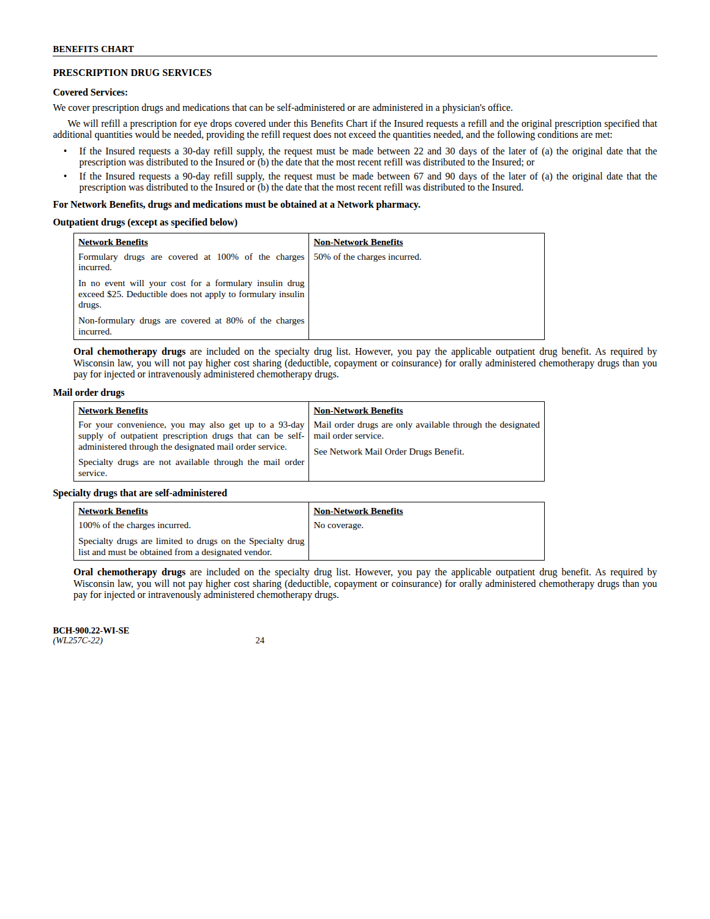BENEFITS CHART
PRESCRIPTION DRUG SERVICES
Covered Services:
We cover prescription drugs and medications that can be self-administered or are administered in a physician's office.
We will refill a prescription for eye drops covered under this Benefits Chart if the Insured requests a refill and the original prescription specified that additional quantities would be needed, providing the refill request does not exceed the quantities needed, and the following conditions are met:
If the Insured requests a 30-day refill supply, the request must be made between 22 and 30 days of the later of (a) the original date that the prescription was distributed to the Insured or (b) the date that the most recent refill was distributed to the Insured; or
If the Insured requests a 90-day refill supply, the request must be made between 67 and 90 days of the later of (a) the original date that the prescription was distributed to the Insured or (b) the date that the most recent refill was distributed to the Insured.
For Network Benefits, drugs and medications must be obtained at a Network pharmacy.
Outpatient drugs (except as specified below)
| Network Benefits Formulary drugs are covered at 100% of the charges incurred. In no event will your cost for a formulary insulin drug exceed $25. Deductible does not apply to formulary insulin drugs. Non-formulary drugs are covered at 80% of the charges incurred. | Non-Network Benefits 50% of the charges incurred. |
Oral chemotherapy drugs are included on the specialty drug list. However, you pay the applicable outpatient drug benefit. As required by Wisconsin law, you will not pay higher cost sharing (deductible, copayment or coinsurance) for orally administered chemotherapy drugs than you pay for injected or intravenously administered chemotherapy drugs.
Mail order drugs
| Network Benefits For your convenience, you may also get up to a 93-day supply of outpatient prescription drugs that can be self-administered through the designated mail order service. Specialty drugs are not available through the mail order service. | Non-Network Benefits Mail order drugs are only available through the designated mail order service. See Network Mail Order Drugs Benefit. |
Specialty drugs that are self-administered
| Network Benefits 100% of the charges incurred. Specialty drugs are limited to drugs on the Specialty drug list and must be obtained from a designated vendor. | Non-Network Benefits No coverage. |
Oral chemotherapy drugs are included on the specialty drug list. However, you pay the applicable outpatient drug benefit. As required by Wisconsin law, you will not pay higher cost sharing (deductible, copayment or coinsurance) for orally administered chemotherapy drugs than you pay for injected or intravenously administered chemotherapy drugs.
BCH-900.22-WI-SE
(WL257C-22) 24